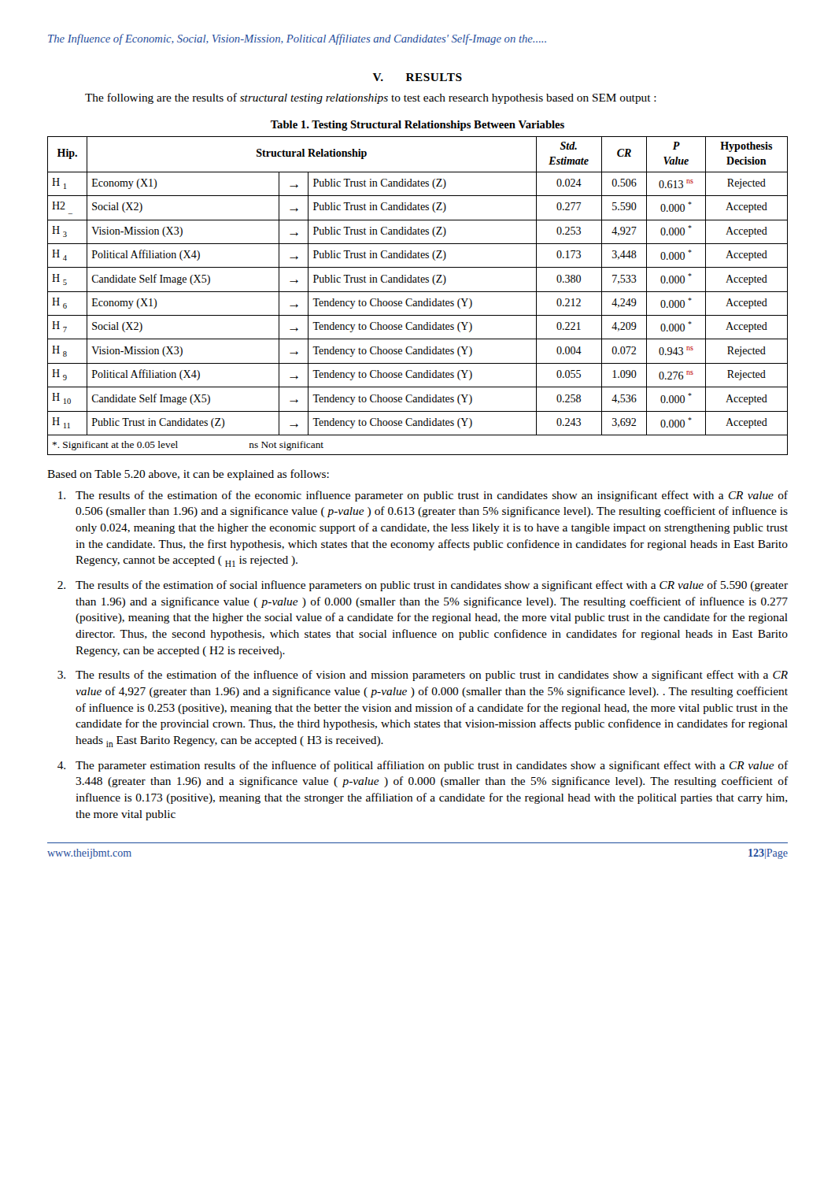The Influence of Economic, Social, Vision-Mission, Political Affiliates and Candidates' Self-Image on the.....
V. RESULTS
The following are the results of structural testing relationships to test each research hypothesis based on SEM output :
Table 1. Testing Structural Relationships Between Variables
| Hip. | Structural Relationship | Std. Estimate | CR | P Value | Hypothesis Decision |
| --- | --- | --- | --- | --- | --- |
| H 1 | Economy (X1) | → | Public Trust in Candidates (Z) | 0.024 | 0.506 | 0.613 ns | Rejected |
| H2 _ | Social (X2) | → | Public Trust in Candidates (Z) | 0.277 | 5.590 | 0.000 * | Accepted |
| H 3 | Vision-Mission (X3) | → | Public Trust in Candidates (Z) | 0.253 | 4,927 | 0.000 * | Accepted |
| H 4 | Political Affiliation (X4) | → | Public Trust in Candidates (Z) | 0.173 | 3,448 | 0.000 * | Accepted |
| H 5 | Candidate Self Image (X5) | → | Public Trust in Candidates (Z) | 0.380 | 7,533 | 0.000 * | Accepted |
| H 6 | Economy (X1) | → | Tendency to Choose Candidates (Y) | 0.212 | 4,249 | 0.000 * | Accepted |
| H 7 | Social (X2) | → | Tendency to Choose Candidates (Y) | 0.221 | 4,209 | 0.000 * | Accepted |
| H 8 | Vision-Mission (X3) | → | Tendency to Choose Candidates (Y) | 0.004 | 0.072 | 0.943 ns | Rejected |
| H 9 | Political Affiliation (X4) | → | Tendency to Choose Candidates (Y) | 0.055 | 1.090 | 0.276 ns | Rejected |
| H 10 | Candidate Self Image (X5) | → | Tendency to Choose Candidates (Y) | 0.258 | 4,536 | 0.000 * | Accepted |
| H 11 | Public Trust in Candidates (Z) | → | Tendency to Choose Candidates (Y) | 0.243 | 3,692 | 0.000 * | Accepted |
| *. Significant at the 0.05 level ns Not significant |
Based on Table 5.20 above, it can be explained as follows:
The results of the estimation of the economic influence parameter on public trust in candidates show an insignificant effect with a CR value of 0.506 (smaller than 1.96) and a significance value ( p-value ) of 0.613 (greater than 5% significance level). The resulting coefficient of influence is only 0.024, meaning that the higher the economic support of a candidate, the less likely it is to have a tangible impact on strengthening public trust in the candidate. Thus, the first hypothesis, which states that the economy affects public confidence in candidates for regional heads in East Barito Regency, cannot be accepted ( H1 is rejected ).
The results of the estimation of social influence parameters on public trust in candidates show a significant effect with a CR value of 5.590 (greater than 1.96) and a significance value ( p-value ) of 0.000 (smaller than the 5% significance level). The resulting coefficient of influence is 0.277 (positive), meaning that the higher the social value of a candidate for the regional head, the more vital public trust in the candidate for the regional director. Thus, the second hypothesis, which states that social influence on public confidence in candidates for regional heads in East Barito Regency, can be accepted ( H2 is received).
The results of the estimation of the influence of vision and mission parameters on public trust in candidates show a significant effect with a CR value of 4,927 (greater than 1.96) and a significance value ( p-value ) of 0.000 (smaller than the 5% significance level). . The resulting coefficient of influence is 0.253 (positive), meaning that the better the vision and mission of a candidate for the regional head, the more vital public trust in the candidate for the provincial crown. Thus, the third hypothesis, which states that vision-mission affects public confidence in candidates for regional heads in East Barito Regency, can be accepted ( H3 is received).
The parameter estimation results of the influence of political affiliation on public trust in candidates show a significant effect with a CR value of 3.448 (greater than 1.96) and a significance value ( p-value ) of 0.000 (smaller than the 5% significance level). The resulting coefficient of influence is 0.173 (positive), meaning that the stronger the affiliation of a candidate for the regional head with the political parties that carry him, the more vital public
www.theijbmt.com 123|Page